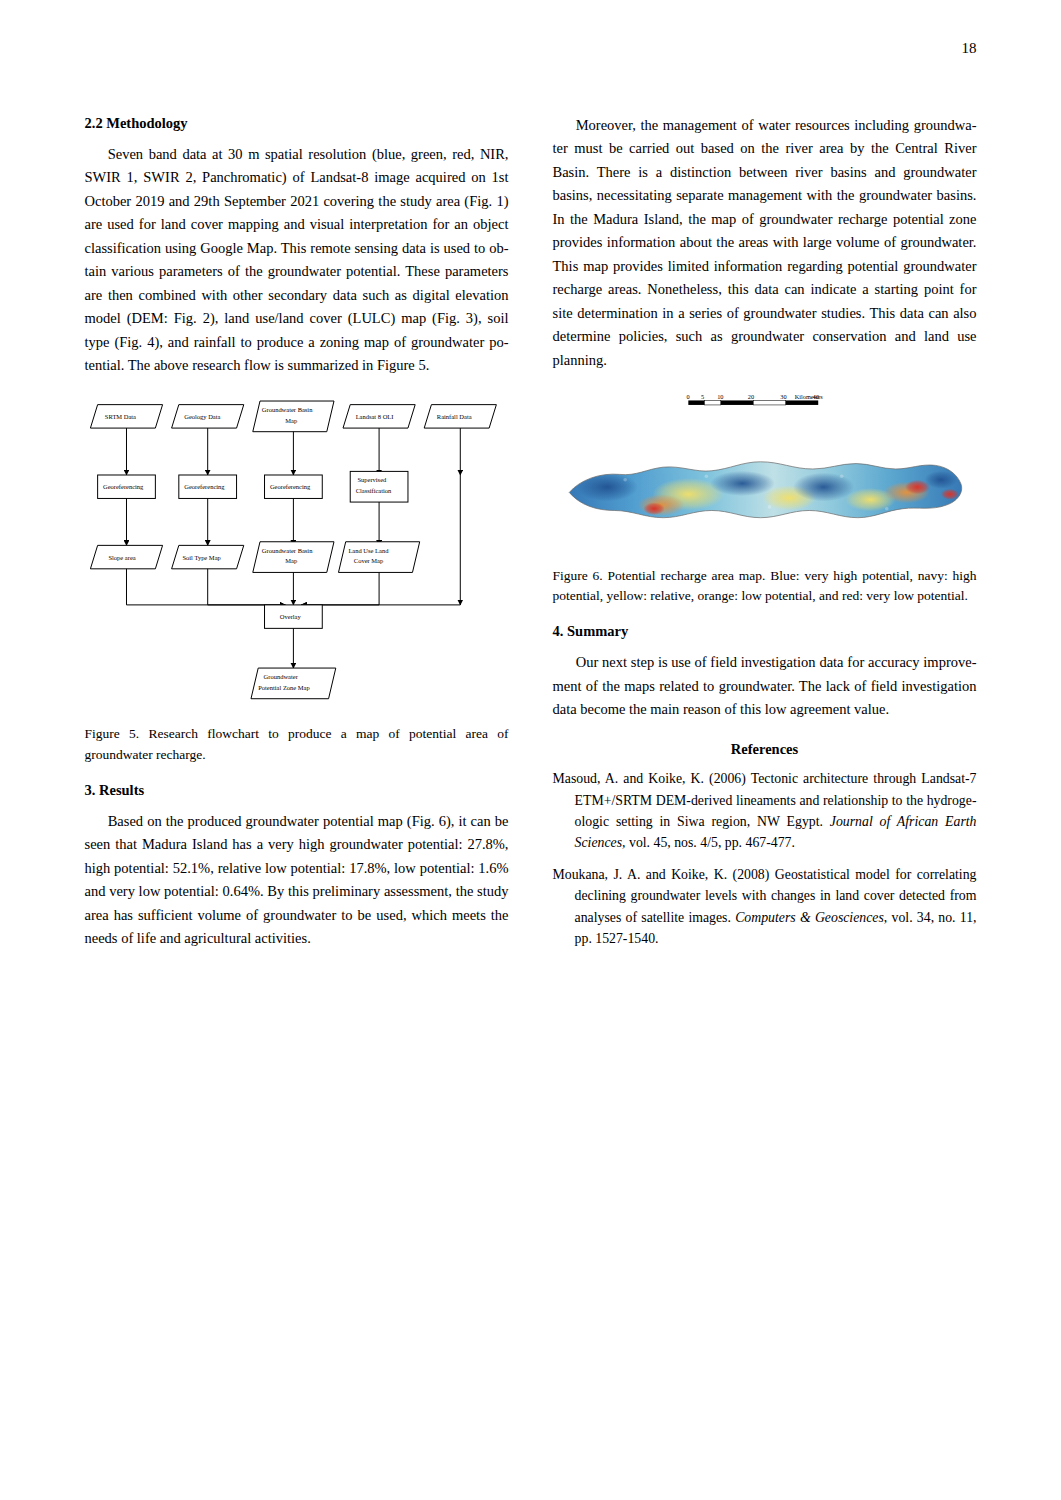18
2.2 Methodology
Seven band data at 30 m spatial resolution (blue, green, red, NIR, SWIR 1, SWIR 2, Panchromatic) of Landsat-8 image acquired on 1st October 2019 and 29th September 2021 covering the study area (Fig. 1) are used for land cover mapping and visual interpretation for an object classification using Google Map. This remote sensing data is used to obtain various parameters of the groundwater potential. These parameters are then combined with other secondary data such as digital elevation model (DEM: Fig. 2), land use/land cover (LULC) map (Fig. 3), soil type (Fig. 4), and rainfall to produce a zoning map of groundwater potential. The above research flow is summarized in Figure 5.
SRTM Data Geology Data Groundwater Basin Map Landsat 8 OLI Rainfall Data Georeferencing Georeferencing Georeferencing Supervised Classification Slope area Soil Type Map Groundwater Basin Map Land Use Land Cover Map Overlay Groundwater Potential Zone Map
Figure 5. Research flowchart to produce a map of potential area of groundwater recharge.
3. Results
Based on the produced groundwater potential map (Fig. 6), it can be seen that Madura Island has a very high groundwater potential: 27.8%, high potential: 52.1%, relative low potential: 17.8%, low potential: 1.6% and very low potential: 0.64%. By this preliminary assessment, the study area has sufficient volume of groundwater to be used, which meets the needs of life and agricultural activities.
Moreover, the management of water resources including groundwater must be carried out based on the river area by the Central River Basin. There is a distinction between river basins and groundwater basins, necessitating separate management with the groundwater basins. In the Madura Island, the map of groundwater recharge potential zone provides information about the areas with large volume of groundwater. This map provides limited information regarding potential groundwater recharge areas. Nonetheless, this data can indicate a starting point for site determination in a series of groundwater studies. This data can also determine policies, such as groundwater conservation and land use planning.
Kilometers 0 5 10 20 30 40
Figure 6. Potential recharge area map. Blue: very high potential, navy: high potential, yellow: relative, orange: low potential, and red: very low potential.
4. Summary
Our next step is use of field investigation data for accuracy improvement of the maps related to groundwater. The lack of field investigation data become the main reason of this low agreement value.
References
Masoud, A. and Koike, K. (2006) Tectonic architecture through Landsat-7 ETM+/SRTM DEM-derived lineaments and relationship to the hydrogeologic setting in Siwa region, NW Egypt. Journal of African Earth Sciences, vol. 45, nos. 4/5, pp. 467-477.
Moukana, J. A. and Koike, K. (2008) Geostatistical model for correlating declining groundwater levels with changes in land cover detected from analyses of satellite images. Computers & Geosciences, vol. 34, no. 11, pp. 1527-1540.